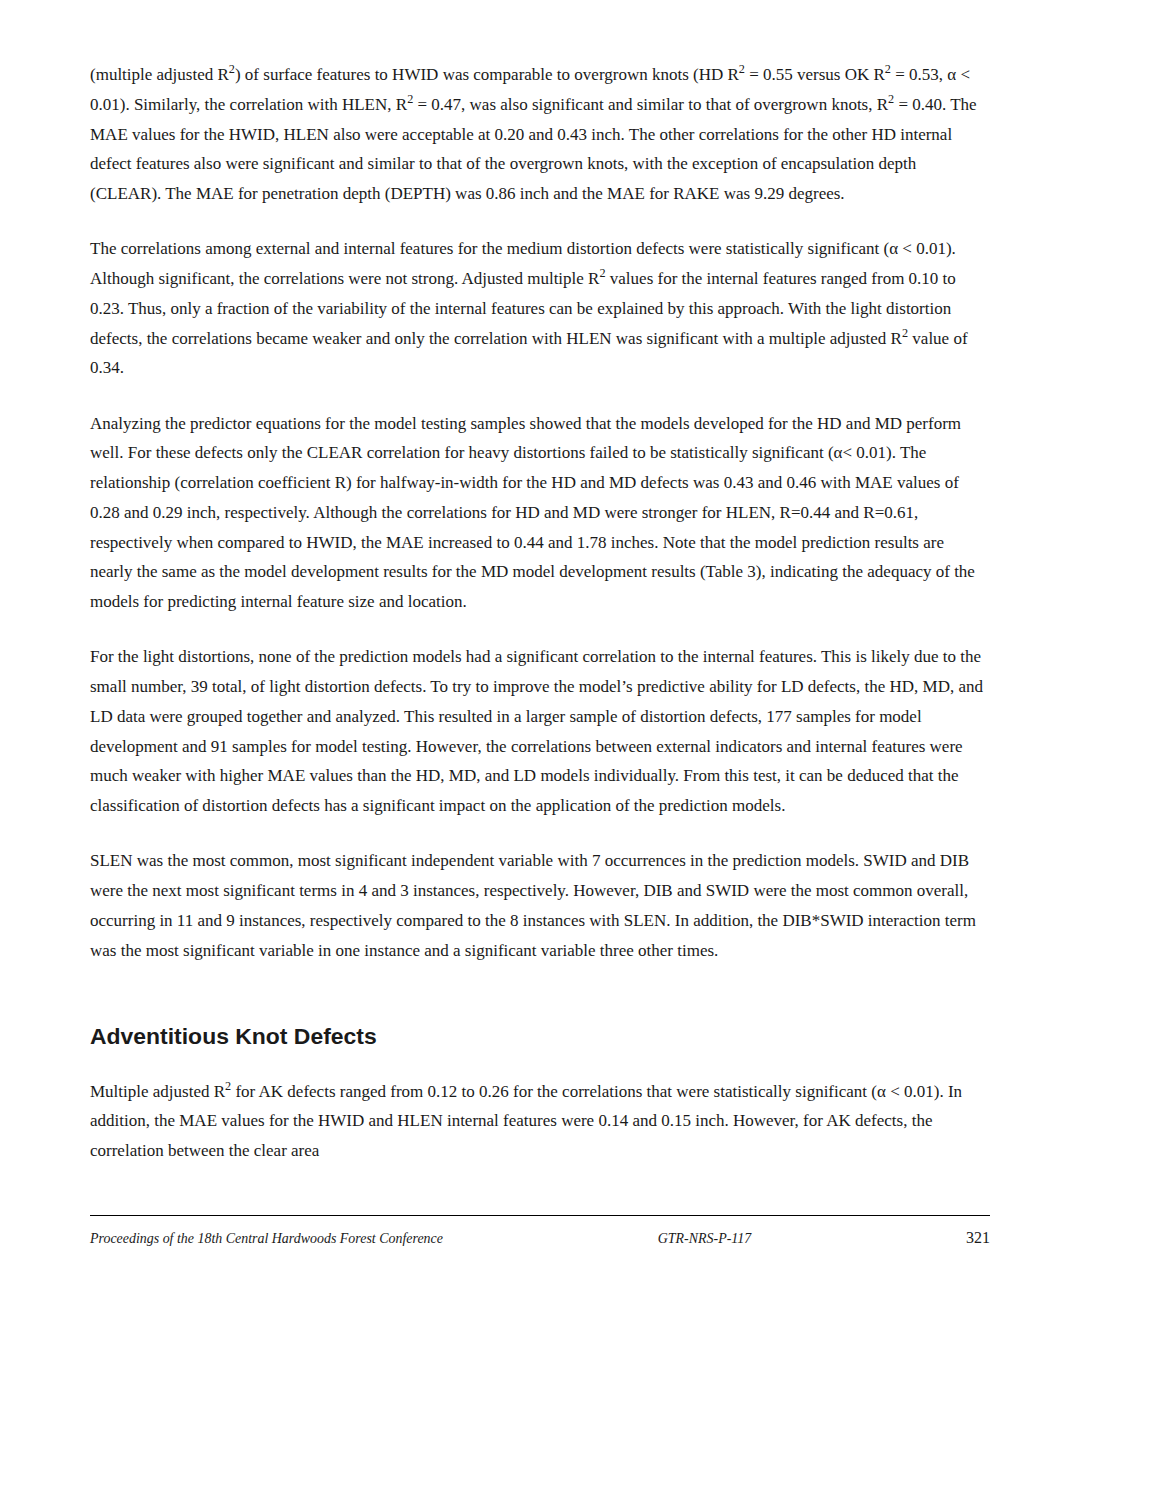(multiple adjusted R2) of surface features to HWID was comparable to overgrown knots (HD R2 = 0.55 versus OK R2 = 0.53, α < 0.01). Similarly, the correlation with HLEN, R2 = 0.47, was also significant and similar to that of overgrown knots, R2 = 0.40. The MAE values for the HWID, HLEN also were acceptable at 0.20 and 0.43 inch. The other correlations for the other HD internal defect features also were significant and similar to that of the overgrown knots, with the exception of encapsulation depth (CLEAR). The MAE for penetration depth (DEPTH) was 0.86 inch and the MAE for RAKE was 9.29 degrees.
The correlations among external and internal features for the medium distortion defects were statistically significant (α < 0.01). Although significant, the correlations were not strong. Adjusted multiple R2 values for the internal features ranged from 0.10 to 0.23. Thus, only a fraction of the variability of the internal features can be explained by this approach. With the light distortion defects, the correlations became weaker and only the correlation with HLEN was significant with a multiple adjusted R2 value of 0.34.
Analyzing the predictor equations for the model testing samples showed that the models developed for the HD and MD perform well. For these defects only the CLEAR correlation for heavy distortions failed to be statistically significant (α< 0.01). The relationship (correlation coefficient R) for halfway-in-width for the HD and MD defects was 0.43 and 0.46 with MAE values of 0.28 and 0.29 inch, respectively. Although the correlations for HD and MD were stronger for HLEN, R=0.44 and R=0.61, respectively when compared to HWID, the MAE increased to 0.44 and 1.78 inches. Note that the model prediction results are nearly the same as the model development results for the MD model development results (Table 3), indicating the adequacy of the models for predicting internal feature size and location.
For the light distortions, none of the prediction models had a significant correlation to the internal features. This is likely due to the small number, 39 total, of light distortion defects. To try to improve the model’s predictive ability for LD defects, the HD, MD, and LD data were grouped together and analyzed. This resulted in a larger sample of distortion defects, 177 samples for model development and 91 samples for model testing. However, the correlations between external indicators and internal features were much weaker with higher MAE values than the HD, MD, and LD models individually. From this test, it can be deduced that the classification of distortion defects has a significant impact on the application of the prediction models.
SLEN was the most common, most significant independent variable with 7 occurrences in the prediction models. SWID and DIB were the next most significant terms in 4 and 3 instances, respectively. However, DIB and SWID were the most common overall, occurring in 11 and 9 instances, respectively compared to the 8 instances with SLEN. In addition, the DIB*SWID interaction term was the most significant variable in one instance and a significant variable three other times.
Adventitious Knot Defects
Multiple adjusted R2 for AK defects ranged from 0.12 to 0.26 for the correlations that were statistically significant (α < 0.01). In addition, the MAE values for the HWID and HLEN internal features were 0.14 and 0.15 inch. However, for AK defects, the correlation between the clear area
Proceedings of the 18th Central Hardwoods Forest Conference GTR-NRS-P-117 321